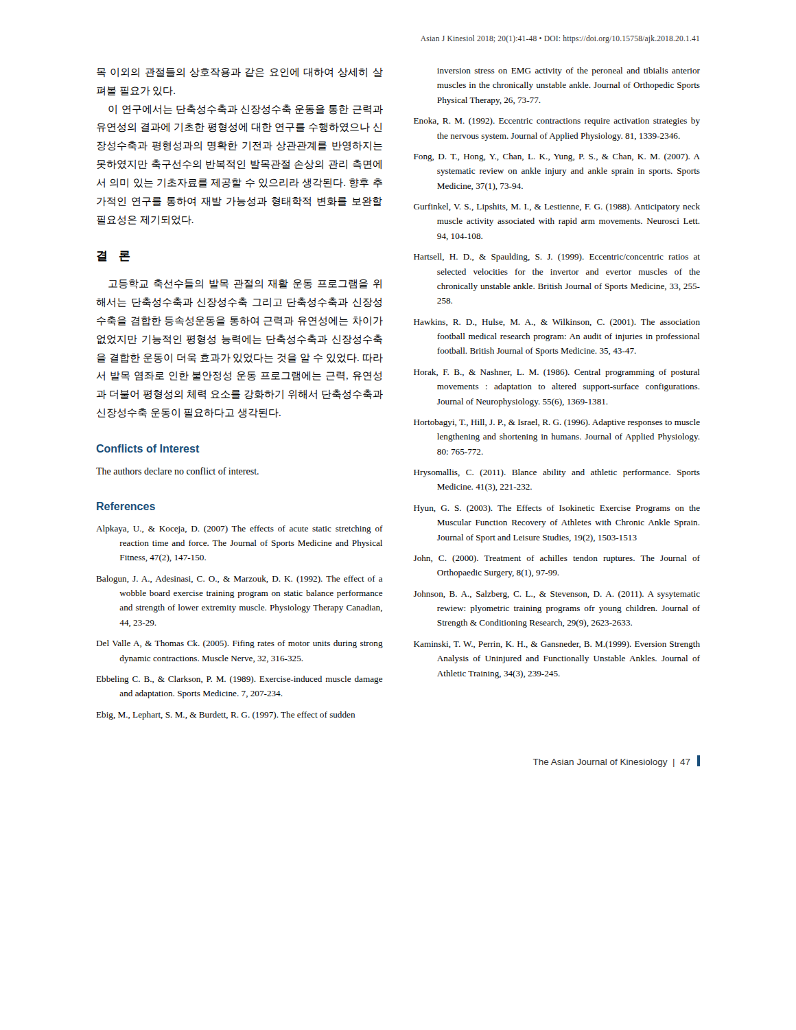Asian J Kinesiol 2018; 20(1):41-48 • DOI: https://doi.org/10.15758/ajk.2018.20.1.41
목 이외의 관절들의 상호작용과 같은 요인에 대하여 상세히 살펴볼 필요가 있다.
이 연구에서는 단축성수축과 신장성수축 운동을 통한 근력과 유연성의 결과에 기초한 평형성에 대한 연구를 수행하였으나 신장성수축과 평형성과의 명확한 기전과 상관관계를 반영하지는 못하였지만 축구선수의 반복적인 발목관절 손상의 관리 측면에서 의미 있는 기초자료를 제공할 수 있으리라 생각된다. 향후 추가적인 연구를 통하여 재발 가능성과 형태학적 변화를 보완할 필요성은 제기되었다.
결 론
고등학교 축선수들의 발목 관절의 재활 운동 프로그램을 위해서는 단축성수축과 신장성수축 그리고 단축성수축과 신장성수축을 겸합한 등속성운동을 통하여 근력과 유연성에는 차이가 없었지만 기능적인 평형성 능력에는 단축성수축과 신장성수축을 결합한 운동이 더욱 효과가 있었다는 것을 알 수 있었다. 따라서 발목 염좌로 인한 불안정성 운동 프로그램에는 근력, 유연성과 더불어 평형성의 체력 요소를 강화하기 위해서 단축성수축과 신장성수축 운동이 필요하다고 생각된다.
Conflicts of Interest
The authors declare no conflict of interest.
References
Alpkaya, U., & Koceja, D. (2007) The effects of acute static stretching of reaction time and force. The Journal of Sports Medicine and Physical Fitness, 47(2), 147-150.
Balogun, J. A., Adesinasi, C. O., & Marzouk, D. K. (1992). The effect of a wobble board exercise training program on static balance performance and strength of lower extremity muscle. Physiology Therapy Canadian, 44, 23-29.
Del Valle A, & Thomas Ck. (2005). Fifing rates of motor units during strong dynamic contractions. Muscle Nerve, 32, 316-325.
Ebbeling C. B., & Clarkson, P. M. (1989). Exercise-induced muscle damage and adaptation. Sports Medicine. 7, 207-234.
Ebig, M., Lephart, S. M., & Burdett, R. G. (1997). The effect of sudden
inversion stress on EMG activity of the peroneal and tibialis anterior muscles in the chronically unstable ankle. Journal of Orthopedic Sports Physical Therapy, 26, 73-77.
Enoka, R. M. (1992). Eccentric contractions require activation strategies by the nervous system. Journal of Applied Physiology. 81, 1339-2346.
Fong, D. T., Hong, Y., Chan, L. K., Yung, P. S., & Chan, K. M. (2007). A systematic review on ankle injury and ankle sprain in sports. Sports Medicine, 37(1), 73-94.
Gurfinkel, V. S., Lipshits, M. I., & Lestienne, F. G. (1988). Anticipatory neck muscle activity associated with rapid arm movements. Neurosci Lett. 94, 104-108.
Hartsell, H. D., & Spaulding, S. J. (1999). Eccentric/concentric ratios at selected velocities for the invertor and evertor muscles of the chronically unstable ankle. British Journal of Sports Medicine, 33, 255-258.
Hawkins, R. D., Hulse, M. A., & Wilkinson, C. (2001). The association football medical research program: An audit of injuries in professional football. British Journal of Sports Medicine. 35, 43-47.
Horak, F. B., & Nashner, L. M. (1986). Central programming of postural movements : adaptation to altered support-surface configurations. Journal of Neurophysiology. 55(6), 1369-1381.
Hortobagyi, T., Hill, J. P., & Israel, R. G. (1996). Adaptive responses to muscle lengthening and shortening in humans. Journal of Applied Physiology. 80: 765-772.
Hrysomallis, C. (2011). Blance ability and athletic performance. Sports Medicine. 41(3), 221-232.
Hyun, G. S. (2003). The Effects of Isokinetic Exercise Programs on the Muscular Function Recovery of Athletes with Chronic Ankle Sprain. Journal of Sport and Leisure Studies, 19(2), 1503-1513
John, C. (2000). Treatment of achilles tendon ruptures. The Journal of Orthopaedic Surgery, 8(1), 97-99.
Johnson, B. A., Salzberg, C. L., & Stevenson, D. A. (2011). A sysytematic rewiew: plyometric training programs ofr young children. Journal of Strength & Conditioning Research, 29(9), 2623-2633.
Kaminski, T. W., Perrin, K. H., & Gansneder, B. M.(1999). Eversion Strength Analysis of Uninjured and Functionally Unstable Ankles. Journal of Athletic Training, 34(3), 239-245.
The Asian Journal of Kinesiology | 47